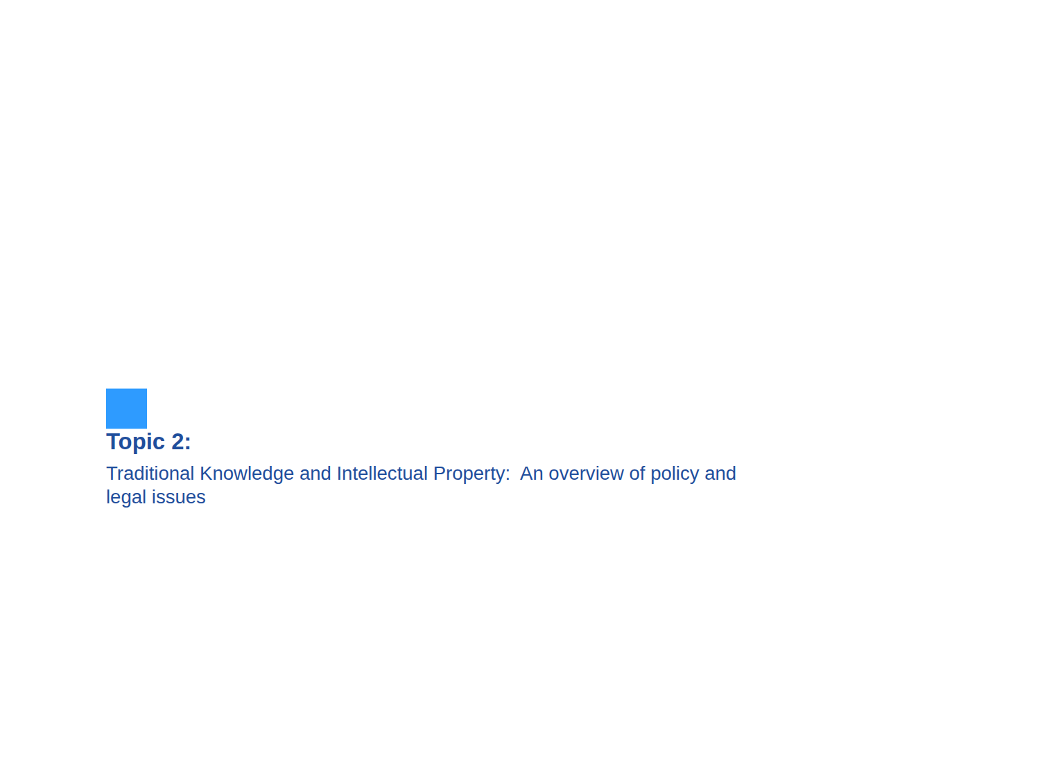Topic 2:
Traditional Knowledge and Intellectual Property: An overview of policy and legal issues